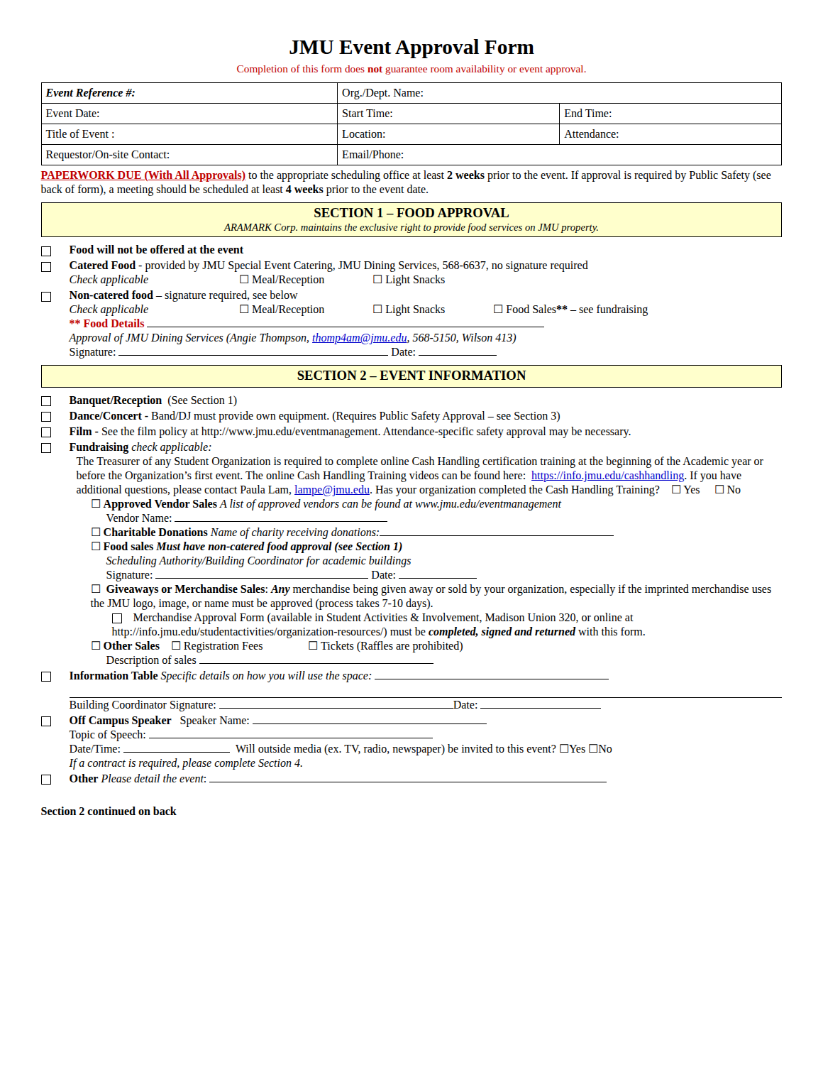JMU Event Approval Form
Completion of this form does not guarantee room availability or event approval.
| Event Reference #: | Org./Dept. Name: |
| Event Date: | Start Time: | End Time: |
| Title of Event : | Location: | Attendance: |
| Requestor/On-site Contact: | Email/Phone: |
PAPERWORK DUE (With All Approvals) to the appropriate scheduling office at least 2 weeks prior to the event. If approval is required by Public Safety (see back of form), a meeting should be scheduled at least 4 weeks prior to the event date.
SECTION 1 – FOOD APPROVAL
ARAMARK Corp. maintains the exclusive right to provide food services on JMU property.
Food will not be offered at the event
Catered Food - provided by JMU Special Event Catering, JMU Dining Services, 568-6637, no signature required
Check applicable ☐ Meal/Reception ☐ Light Snacks
Non-catered food – signature required, see below
Check applicable ☐ Meal/Reception ☐ Light Snacks ☐ Food Sales** – see fundraising
** Food Details
Approval of JMU Dining Services (Angie Thompson, thomp4am@jmu.edu, 568-5150, Wilson 413)
Signature: Date:
SECTION 2 – EVENT INFORMATION
Banquet/Reception (See Section 1)
Dance/Concert - Band/DJ must provide own equipment. (Requires Public Safety Approval – see Section 3)
Film - See the film policy at http://www.jmu.edu/eventmanagement. Attendance-specific safety approval may be necessary.
Fundraising check applicable:
The Treasurer of any Student Organization is required to complete online Cash Handling certification training at the beginning of the Academic year or before the Organization’s first event. The online Cash Handling Training videos can be found here: https://info.jmu.edu/cashhandling. If you have additional questions, please contact Paula Lam, lampe@jmu.edu. Has your organization completed the Cash Handling Training? ☐ Yes ☐ No
☐ Approved Vendor Sales A list of approved vendors can be found at www.jmu.edu/eventmanagement
Vendor Name:
☐ Charitable Donations Name of charity receiving donations:
☐ Food sales Must have non-catered food approval (see Section 1)
Scheduling Authority/Building Coordinator for academic buildings
Signature: Date:
☐ Giveaways or Merchandise Sales: Any merchandise being given away or sold by your organization, especially if the imprinted merchandise uses the JMU logo, image, or name must be approved (process takes 7-10 days).
Merchandise Approval Form (available in Student Activities & Involvement, Madison Union 320, or online at http://info.jmu.edu/studentactivities/organization-resources/) must be completed, signed and returned with this form.
☐ Other Sales ☐ Registration Fees ☐ Tickets (Raffles are prohibited)
Description of sales
Information Table Specific details on how you will use the space:
Building Coordinator Signature: Date:
Off Campus Speaker Speaker Name:
Topic of Speech:
Date/Time: Will outside media (ex. TV, radio, newspaper) be invited to this event? ☐Yes ☐No
If a contract is required, please complete Section 4.
Other Please detail the event:
Section 2 continued on back